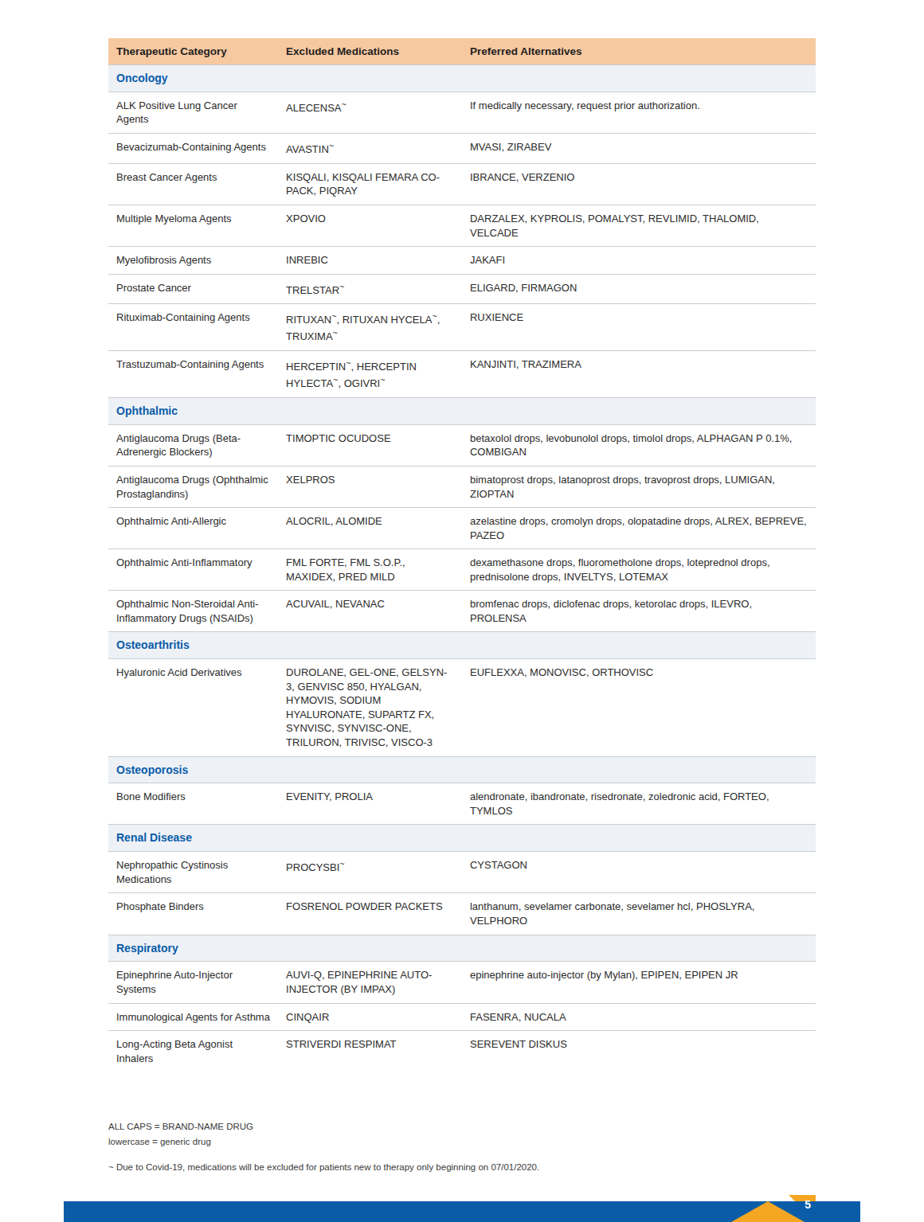| Therapeutic Category | Excluded Medications | Preferred Alternatives |
| --- | --- | --- |
| Oncology |
| ALK Positive Lung Cancer Agents | ALECENSA ~ | If medically necessary, request prior authorization. |
| Bevacizumab-Containing Agents | AVASTIN ~ | MVASI, ZIRABEV |
| Breast Cancer Agents | KISQALI, KISQALI FEMARA CO-PACK, PIQRAY | IBRANCE, VERZENIO |
| Multiple Myeloma Agents | XPOVIO | DARZALEX, KYPROLIS, POMALYST, REVLIMID, THALOMID, VELCADE |
| Myelofibrosis Agents | INREBIC | JAKAFI |
| Prostate Cancer | TRELSTAR ~ | ELIGARD, FIRMAGON |
| Rituximab-Containing Agents | RITUXAN ~ , RITUXAN HYCELA ~ , TRUXIMA ~ | RUXIENCE |
| Trastuzumab-Containing Agents | HERCEPTIN ~ , HERCEPTIN HYLECTA ~ , OGIVRI ~ | KANJINTI, TRAZIMERA |
| Ophthalmic |
| Antiglaucoma Drugs (Beta-Adrenergic Blockers) | TIMOPTIC OCUDOSE | betaxolol drops, levobunolol drops, timolol drops, ALPHAGAN P 0.1%, COMBIGAN |
| Antiglaucoma Drugs (Ophthalmic Prostaglandins) | XELPROS | bimatoprost drops, latanoprost drops, travoprost drops, LUMIGAN, ZIOPTAN |
| Ophthalmic Anti-Allergic | ALOCRIL, ALOMIDE | azelastine drops, cromolyn drops, olopatadine drops, ALREX, BEPREVE, PAZEO |
| Ophthalmic Anti-Inflammatory | FML FORTE, FML S.O.P., MAXIDEX, PRED MILD | dexamethasone drops, fluorometholone drops, loteprednol drops, prednisolone drops, INVELTYS, LOTEMAX |
| Ophthalmic Non-Steroidal Anti-Inflammatory Drugs (NSAIDs) | ACUVAIL, NEVANAC | bromfenac drops, diclofenac drops, ketorolac drops, ILEVRO, PROLENSA |
| Osteoarthritis |
| Hyaluronic Acid Derivatives | DUROLANE, GEL-ONE, GELSYN-3, GENVISC 850, HYALGAN, HYMOVIS, SODIUM HYALURONATE, SUPARTZ FX, SYNVISC, SYNVISC-ONE, TRILURON, TRIVISC, VISCO-3 | EUFLEXXA, MONOVISC, ORTHOVISC |
| Osteoporosis |
| Bone Modifiers | EVENITY, PROLIA | alendronate, ibandronate, risedronate, zoledronic acid, FORTEO, TYMLOS |
| Renal Disease |
| Nephropathic Cystinosis Medications | PROCYSBI ~ | CYSTAGON |
| Phosphate Binders | FOSRENOL POWDER PACKETS | lanthanum, sevelamer carbonate, sevelamer hcl, PHOSLYRA, VELPHORO |
| Respiratory |
| Epinephrine Auto-Injector Systems | AUVI-Q, EPINEPHRINE AUTO-INJECTOR (BY IMPAX) | epinephrine auto-injector (by Mylan), EPIPEN, EPIPEN JR |
| Immunological Agents for Asthma | CINQAIR | FASENRA, NUCALA |
| Long-Acting Beta Agonist Inhalers | STRIVERDI RESPIMAT | SEREVENT DISKUS |
ALL CAPS = BRAND-NAME DRUG
lowercase = generic drug
~ Due to Covid-19, medications will be excluded for patients new to therapy only beginning on 07/01/2020.
optumrx.com // 866.516.3121
5